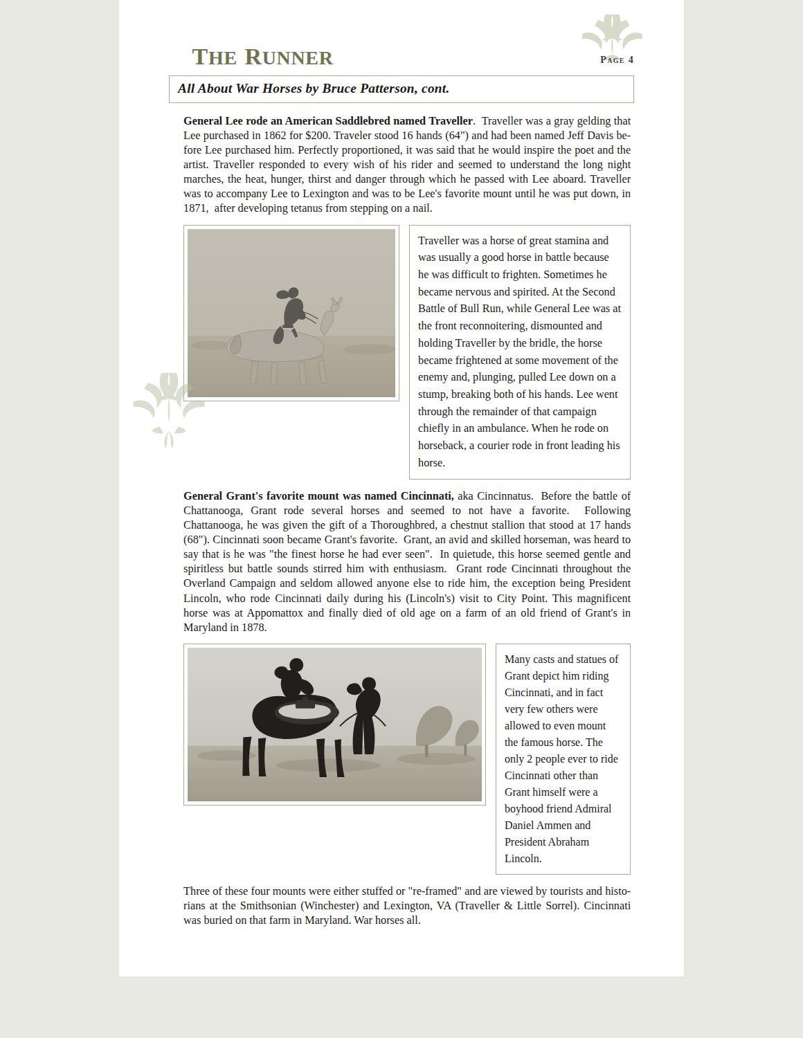The Runner
Page 4
All About War Horses by Bruce Patterson, cont.
General Lee rode an American Saddlebred named Traveller. Traveller was a gray gelding that Lee purchased in 1862 for $200. Traveler stood 16 hands (64") and had been named Jeff Davis before Lee purchased him. Perfectly proportioned, it was said that he would inspire the poet and the artist. Traveller responded to every wish of his rider and seemed to understand the long night marches, the heat, hunger, thirst and danger through which he passed with Lee aboard. Traveller was to accompany Lee to Lexington and was to be Lee's favorite mount until he was put down, in 1871, after developing tetanus from stepping on a nail.
Traveller was a horse of great stamina and was usually a good horse in battle because he was difficult to frighten. Sometimes he became nervous and spirited. At the Second Battle of Bull Run, while General Lee was at the front reconnoitering, dismounted and holding Traveller by the bridle, the horse became frightened at some movement of the enemy and, plunging, pulled Lee down on a stump, breaking both of his hands. Lee went through the remainder of that campaign chiefly in an ambulance. When he rode on horseback, a courier rode in front leading his horse.
General Grant's favorite mount was named Cincinnati, aka Cincinnatus. Before the battle of Chattanooga, Grant rode several horses and seemed to not have a favorite. Following Chattanooga, he was given the gift of a Thoroughbred, a chestnut stallion that stood at 17 hands (68"). Cincinnati soon became Grant's favorite. Grant, an avid and skilled horseman, was heard to say that is he was "the finest horse he had ever seen". In quietude, this horse seemed gentle and spiritless but battle sounds stirred him with enthusiasm. Grant rode Cincinnati throughout the Overland Campaign and seldom allowed anyone else to ride him, the exception being President Lincoln, who rode Cincinnati daily during his (Lincoln's) visit to City Point. This magnificent horse was at Appomattox and finally died of old age on a farm of an old friend of Grant's in Maryland in 1878.
Many casts and statues of Grant depict him riding Cincinnati, and in fact very few others were allowed to even mount the famous horse. The only 2 people ever to ride Cincinnati other than Grant himself were a boyhood friend Admiral Daniel Ammen and President Abraham Lincoln.
Three of these four mounts were either stuffed or "re-framed" and are viewed by tourists and historians at the Smithsonian (Winchester) and Lexington, VA (Traveller & Little Sorrel). Cincinnati was buried on that farm in Maryland. War horses all.